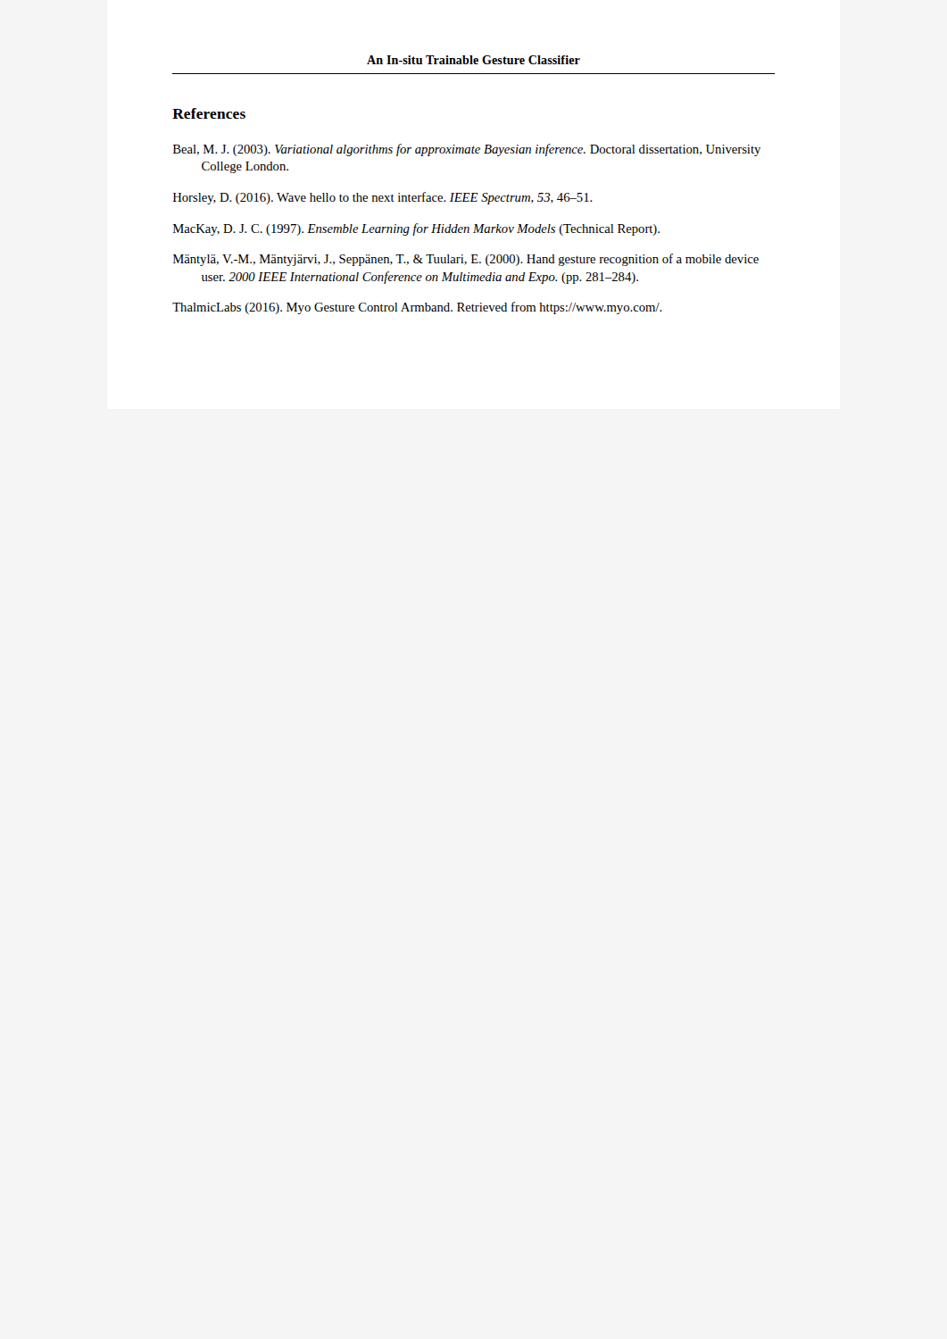An In-situ Trainable Gesture Classifier
References
Beal, M. J. (2003). Variational algorithms for approximate Bayesian inference. Doctoral dissertation, University College London.
Horsley, D. (2016). Wave hello to the next interface. IEEE Spectrum, 53, 46–51.
MacKay, D. J. C. (1997). Ensemble Learning for Hidden Markov Models (Technical Report).
Mäntylä, V.-M., Mäntyjärvi, J., Seppänen, T., & Tuulari, E. (2000). Hand gesture recognition of a mobile device user. 2000 IEEE International Conference on Multimedia and Expo. (pp. 281–284).
ThalmicLabs (2016). Myo Gesture Control Armband. Retrieved from https://www.myo.com/.